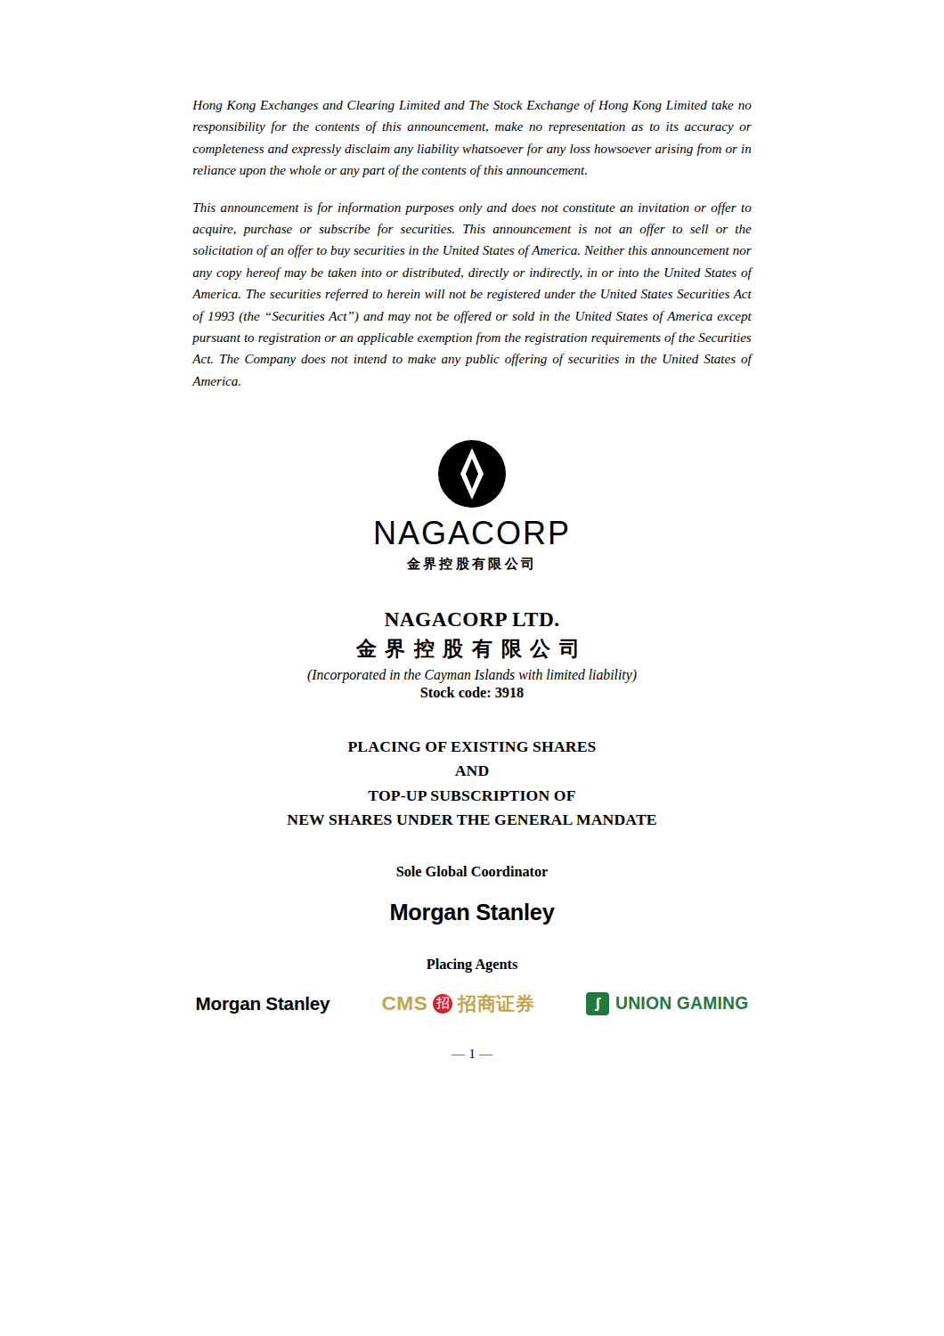Hong Kong Exchanges and Clearing Limited and The Stock Exchange of Hong Kong Limited take no responsibility for the contents of this announcement, make no representation as to its accuracy or completeness and expressly disclaim any liability whatsoever for any loss howsoever arising from or in reliance upon the whole or any part of the contents of this announcement.
This announcement is for information purposes only and does not constitute an invitation or offer to acquire, purchase or subscribe for securities. This announcement is not an offer to sell or the solicitation of an offer to buy securities in the United States of America. Neither this announcement nor any copy hereof may be taken into or distributed, directly or indirectly, in or into the United States of America. The securities referred to herein will not be registered under the United States Securities Act of 1993 (the “Securities Act”) and may not be offered or sold in the United States of America except pursuant to registration or an applicable exemption from the registration requirements of the Securities Act. The Company does not intend to make any public offering of securities in the United States of America.
NAGACORP
金界控股有限公司
NAGACORP LTD.
金界控股有限公司
(Incorporated in the Cayman Islands with limited liability)
Stock code: 3918
PLACING OF EXISTING SHARES
AND
TOP-UP SUBSCRIPTION OF
NEW SHARES UNDER THE GENERAL MANDATE
Sole Global Coordinator
Morgan Stanley
Placing Agents
Morgan Stanley
CMS 招 招商证券
ʃ UNION GAMING
— 1 —